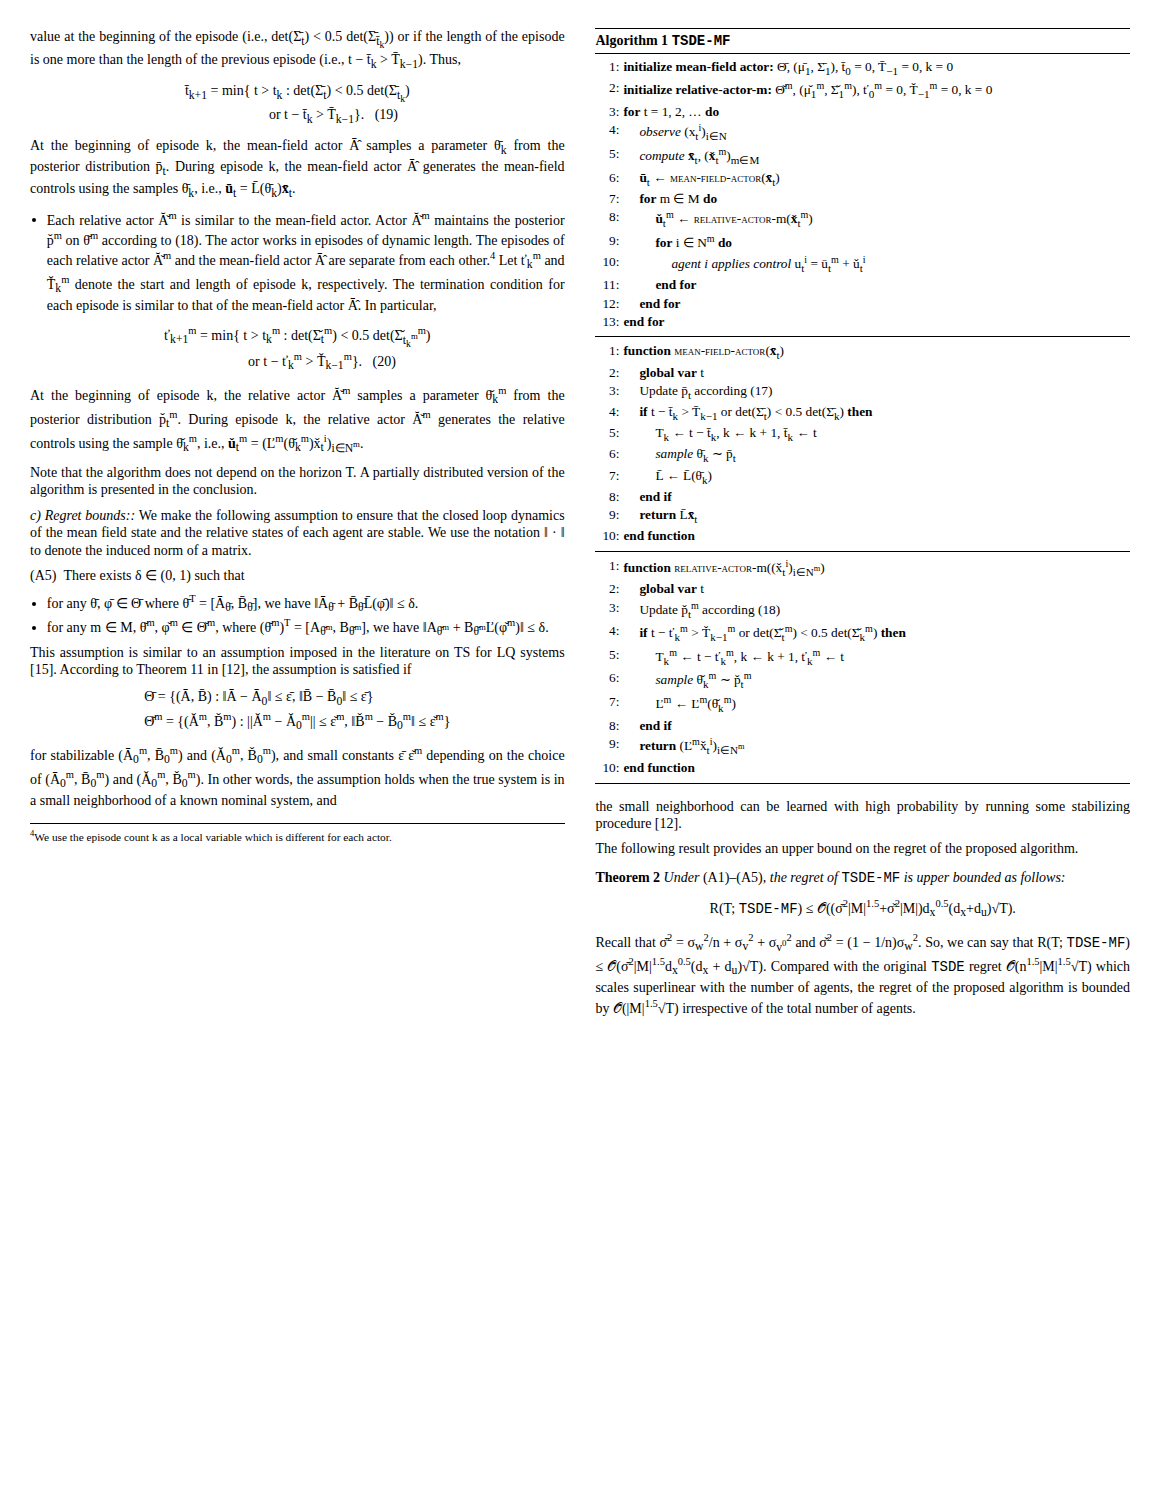value at the beginning of the episode (i.e., det(Σ̄t) < 0.5 det(Σ̄t̄k)) or if the length of the episode is one more than the length of the previous episode (i.e., t − t̄k > T̄k−1). Thus,
t̄k+1 = min{ t > tk : det(Σ̄t) < 0.5 det(Σ̄tk)
or t − t̄k > T̄k−1}. (19)
At the beginning of episode k, the mean-field actor Ā̂ samples a parameter θ̄k from the posterior distribution p̄t. During episode k, the mean-field actor Ā̂ generates the mean-field controls using the samples θ̄k, i.e., ūt = L̄(θ̄k)x̄t.
Each relative actor Ă̌m is similar to the mean-field actor. Actor Ă̌m maintains the posterior p̌m on θ̌m according to (18). The actor works in episodes of dynamic length. The episodes of each relative actor Ă̌m and the mean-field actor Ā̂ are separate from each other.4 Let ťkm and Ťkm denote the start and length of episode k, respectively. The termination condition for each episode is similar to that of the mean-field actor Ā̂. In particular,
ťk+1m = min{ t > tkm : det(Σ̌tm) < 0.5 det(Σ̌tkmm)
or t − ťkm > Ťk−1m}. (20)
At the beginning of episode k, the relative actor Ă̌m samples a parameter θ̌km from the posterior distribution p̌tm. During episode k, the relative actor Ă̌m generates the relative controls using the sample θ̌km, i.e., ǔtm = (Ľm(θ̌km)x̌ti)i∈Nm.
Note that the algorithm does not depend on the horizon T. A partially distributed version of the algorithm is presented in the conclusion.
c) Regret bounds:: We make the following assumption to ensure that the closed loop dynamics of the mean field state and the relative states of each agent are stable. We use the notation ‖ · ‖ to denote the induced norm of a matrix.
(A5) There exists δ ∈ (0, 1) such that
for any θ̄, φ̄ ∈ Θ̄ where θ̄T = [Āθ̄, B̄θ̄], we have ‖Āθ̄ + B̄θ̄L̄(φ̄)‖ ≤ δ.
for any m ∈ M, θ̌m, φ̌m ∈ Θ̌m, where (θ̌m)T = [Aθ̌m, Bθ̌m], we have ‖Aθ̌m + Bθ̌mĽ(φ̌m)‖ ≤ δ.
This assumption is similar to an assumption imposed in the literature on TS for LQ systems [15]. According to Theorem 11 in [12], the assumption is satisfied if
Θ̄ = {(Ā, B̄) : ‖Ā − Ā0‖ ≤ ε̄, ‖B̄ − B̄0‖ ≤ ε̄}
Θ̌m = {(Ǎm, B̌m) : ||Ǎm − Ǎ0m|| ≤ ε̌m, ‖B̌m − B̌0m‖ ≤ ε̌m}
for stabilizable (Ā0m, B̄0m) and (Ǎ0m, B̌0m), and small constants ε̄ ε̌m depending on the choice of (Ā0m, B̄0m) and (Ǎ0m, B̌0m). In other words, the assumption holds when the true system is in a small neighborhood of a known nominal system, and
4We use the episode count k as a local variable which is different for each actor.
Algorithm 1 TSDE-MF
initialize mean-field actor: Θ̄, (μ̄1, Σ̄1), t̄0 = 0, T̄−1 = 0, k = 0
initialize relative-actor-m: Θ̌m, (μ̌1m, Σ̌1m), ť0m = 0, Ť−1m = 0, k = 0
for t = 1, 2, … do
observe (xti)i∈N
compute x̄t, (x̌tm)m∈M
ūt ← mean-field-actor(x̄t)
for m ∈ M do
ǔtm ← relative-actor-m(x̌tm)
for i ∈ Nm do
agent i applies control uti = ūtm + ǔti
end for
end for
end for
function mean-field-actor(x̄t)
global var t
Update p̄t according (17)
if t − t̄k > T̄k−1 or det(Σ̄t) < 0.5 det(Σ̄k) then
Tk ← t − t̄k, k ← k + 1, t̄k ← t
sample θ̄k ∼ p̄t
L̄ ← L̄(θ̄k)
end if
return L̄x̄t
end function
function relative-actor-m((x̌ti)i∈Nm)
global var t
Update p̌tm according (18)
if t − ťkm > Ťk−1m or det(Σ̌tm) < 0.5 det(Σ̌km) then
Tkm ← t − ťkm, k ← k + 1, ťkm ← t
sample θ̌km ∼ p̌tm
Ľm ← Ľm(θ̌km)
end if
return (Ľmx̌ti)i∈Nm
end function
the small neighborhood can be learned with high probability by running some stabilizing procedure [12].
The following result provides an upper bound on the regret of the proposed algorithm.
Theorem 2 Under (A1)–(A5), the regret of TSDE-MF is upper bounded as follows:
R(T; TSDE-MF) ≤ 𝒪̃((σ̄2|M|1.5+σ̌2|M|)dx0.5(dx+du)√T).
Recall that σ̄2 = σw2/n + σv2 + σv02 and σ̌2 = (1 − 1/n)σw2. So, we can say that R(T; TDSE-MF) ≤ 𝒪̃(σ̄2|M|1.5dx0.5(dx + du)√T). Compared with the original TSDE regret 𝒪̃(n1.5|M|1.5√T) which scales superlinear with the number of agents, the regret of the proposed algorithm is bounded by 𝒪̃(|M|1.5√T) irrespective of the total number of agents.